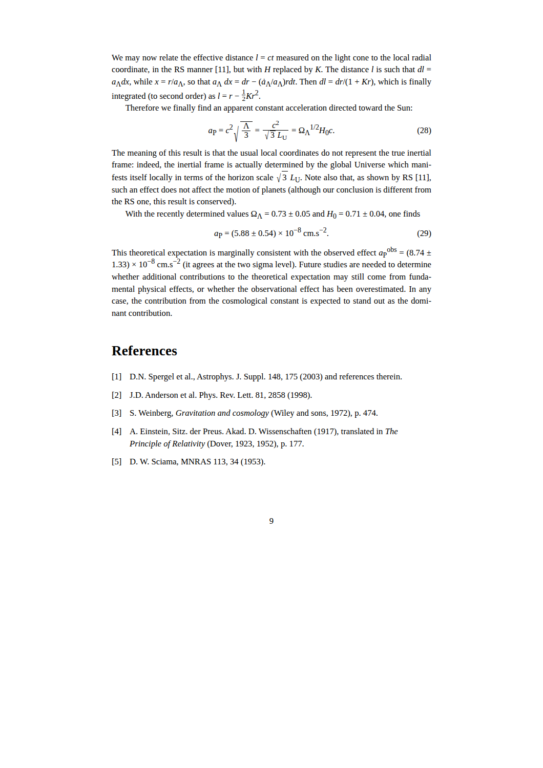We may now relate the effective distance l = ct measured on the light cone to the local radial coordinate, in the RS manner [11], but with H replaced by K. The distance l is such that dl = aΛdx, while x = r/aΛ, so that aΛ dx = dr − (ȧΛ/aΛ)rdt. Then dl = dr/(1 + Kr), which is finally integrated (to second order) as l = r − 12 Kr2.
Therefore we finally find an apparent constant acceleration directed toward the Sun:
aP = c2Λ 3 = c23 LU = ΩΛ1/2H0c. (28)
The meaning of this result is that the usual local coordinates do not represent the true inertial frame: indeed, the inertial frame is actually determined by the global Universe which manifests itself locally in terms of the horizon scale 3 LU. Note also that, as shown by RS [11], such an effect does not affect the motion of planets (although our conclusion is different from the RS one, this result is conserved).
With the recently determined values ΩΛ = 0.73 ± 0.05 and H0 = 0.71 ± 0.04, one finds
aP = (5.88 ± 0.54) × 10−8 cm.s−2. (29)
This theoretical expectation is marginally consistent with the observed effect aPobs = (8.74 ± 1.33) × 10−8 cm.s−2 (it agrees at the two sigma level). Future studies are needed to determine whether additional contributions to the theoretical expectation may still come from fundamental physical effects, or whether the observational effect has been overestimated. In any case, the contribution from the cosmological constant is expected to stand out as the dominant contribution.
References
[1] D.N. Spergel et al., Astrophys. J. Suppl. 148, 175 (2003) and references therein.
[2] J.D. Anderson et al. Phys. Rev. Lett. 81, 2858 (1998).
[3] S. Weinberg, Gravitation and cosmology (Wiley and sons, 1972), p. 474.
[4] A. Einstein, Sitz. der Preus. Akad. D. Wissenschaften (1917), translated in The Principle of Relativity (Dover, 1923, 1952), p. 177.
[5] D. W. Sciama, MNRAS 113, 34 (1953).
9